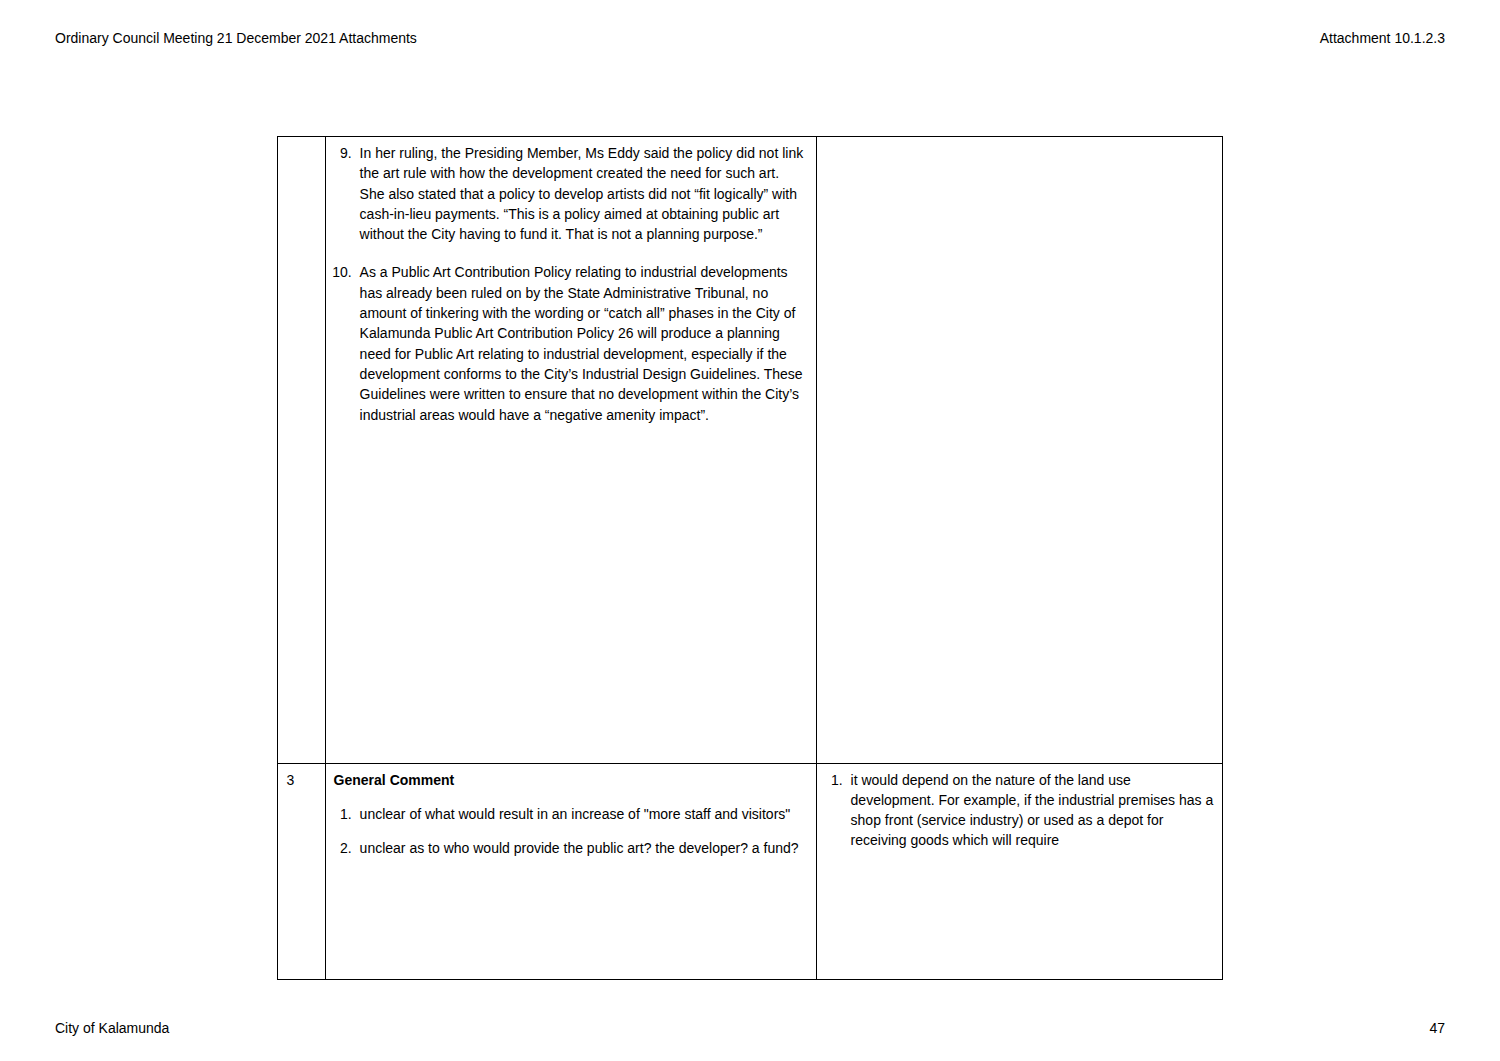Ordinary Council Meeting 21 December 2021 Attachments
Attachment 10.1.2.3
| | In her ruling, the Presiding Member, Ms Eddy said the policy did not link the art rule with how the development created the need for such art. She also stated that a policy to develop artists did not “fit logically” with cash-in-lieu payments. “This is a policy aimed at obtaining public art without the City having to fund it. That is not a planning purpose.” As a Public Art Contribution Policy relating to industrial developments has already been ruled on by the State Administrative Tribunal, no amount of tinkering with the wording or “catch all” phases in the City of Kalamunda Public Art Contribution Policy 26 will produce a planning need for Public Art relating to industrial development, especially if the development conforms to the City’s Industrial Design Guidelines. These Guidelines were written to ensure that no development within the City’s industrial areas would have a “negative amenity impact”. | |
| 3 | General Comment unclear of what would result in an increase of "more staff and visitors" unclear as to who would provide the public art? the developer? a fund? | it would depend on the nature of the land use development. For example, if the industrial premises has a shop front (service industry) or used as a depot for receiving goods which will require |
City of Kalamunda
47